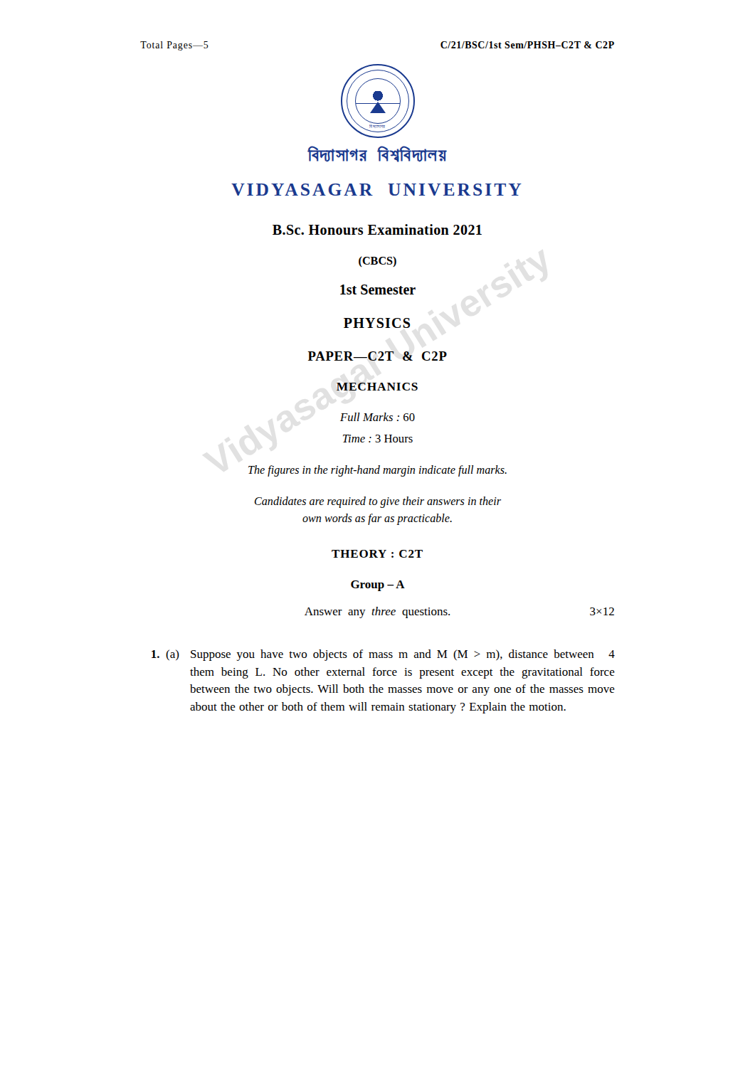Vidyasagar University
Total Pages—5 C/21/BSC/1st Sem/PHSH–C2T & C2P
বিদ্যাসাগর
বিদ্যাসাগর বিশ্ববিদ্যালয়
VIDYASAGAR UNIVERSITY
B.Sc. Honours Examination 2021
(CBCS)
1st Semester
PHYSICS
PAPER—C2T & C2P
MECHANICS
Full Marks : 60
Time : 3 Hours
The figures in the right-hand margin indicate full marks.
Candidates are required to give their answers in their
own words as far as practicable.
THEORY : C2T
Group – A
Answer any three questions. 3×12
1.
(a)
4 Suppose you have two objects of mass m and M (M > m), distance between them being L. No other external force is present except the gravitational force between the two objects. Will both the masses move or any one of the masses move about the other or both of them will remain stationary ? Explain the motion.